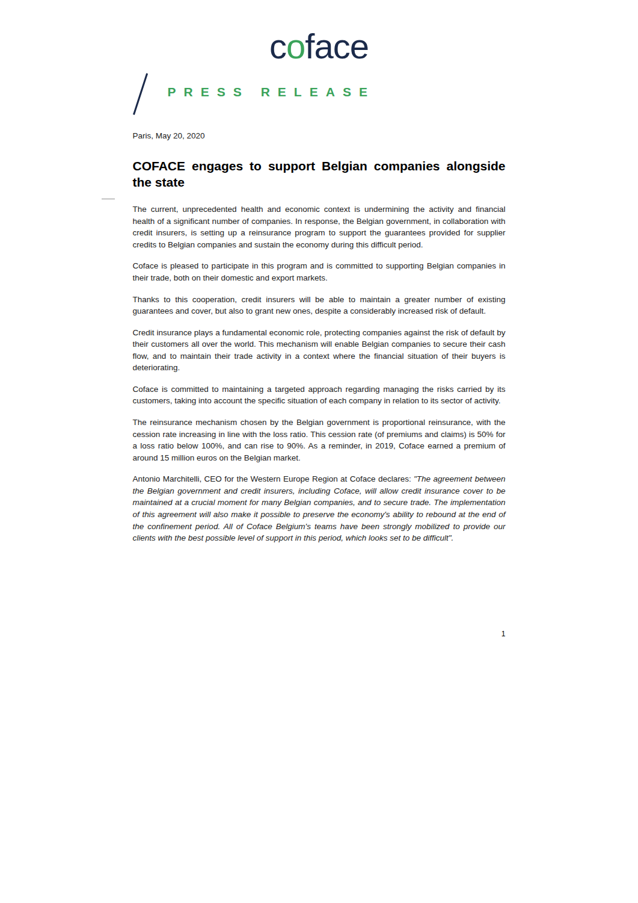coface
PRESS RELEASE
Paris, May 20, 2020
COFACE engages to support Belgian companies alongside the state
The current, unprecedented health and economic context is undermining the activity and financial health of a significant number of companies. In response, the Belgian government, in collaboration with credit insurers, is setting up a reinsurance program to support the guarantees provided for supplier credits to Belgian companies and sustain the economy during this difficult period.
Coface is pleased to participate in this program and is committed to supporting Belgian companies in their trade, both on their domestic and export markets.
Thanks to this cooperation, credit insurers will be able to maintain a greater number of existing guarantees and cover, but also to grant new ones, despite a considerably increased risk of default.
Credit insurance plays a fundamental economic role, protecting companies against the risk of default by their customers all over the world. This mechanism will enable Belgian companies to secure their cash flow, and to maintain their trade activity in a context where the financial situation of their buyers is deteriorating.
Coface is committed to maintaining a targeted approach regarding managing the risks carried by its customers, taking into account the specific situation of each company in relation to its sector of activity.
The reinsurance mechanism chosen by the Belgian government is proportional reinsurance, with the cession rate increasing in line with the loss ratio. This cession rate (of premiums and claims) is 50% for a loss ratio below 100%, and can rise to 90%. As a reminder, in 2019, Coface earned a premium of around 15 million euros on the Belgian market.
Antonio Marchitelli, CEO for the Western Europe Region at Coface declares: "The agreement between the Belgian government and credit insurers, including Coface, will allow credit insurance cover to be maintained at a crucial moment for many Belgian companies, and to secure trade. The implementation of this agreement will also make it possible to preserve the economy's ability to rebound at the end of the confinement period. All of Coface Belgium's teams have been strongly mobilized to provide our clients with the best possible level of support in this period, which looks set to be difficult".
1